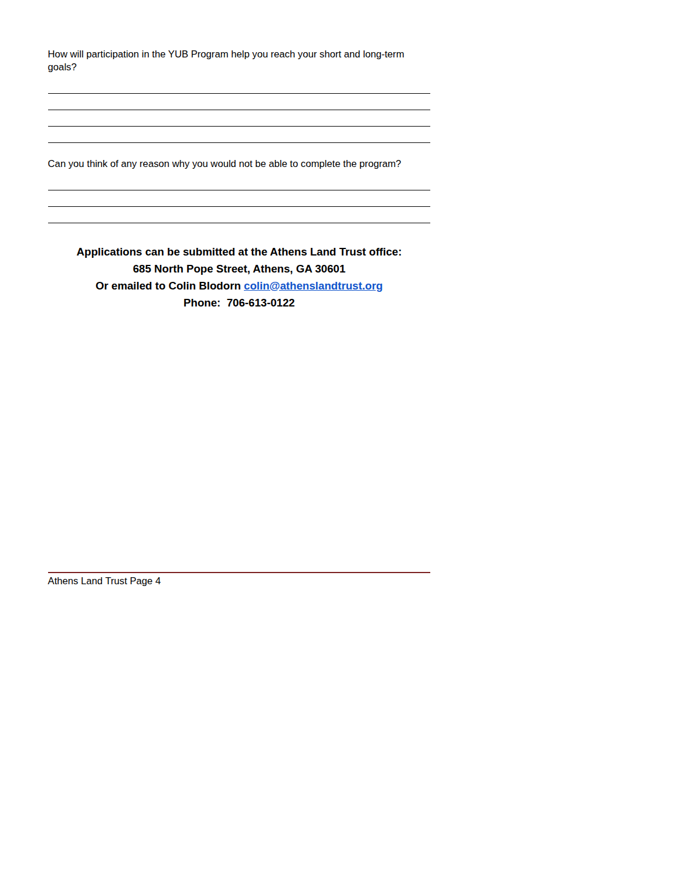How will participation in the YUB Program help you reach your short and long-term goals?
Can you think of any reason why you would not be able to complete the program?
Applications can be submitted at the Athens Land Trust office:
685 North Pope Street, Athens, GA 30601
Or emailed to Colin Blodorn colin@athenslandtrust.org
Phone: 706-613-0122
Athens Land Trust Page 4